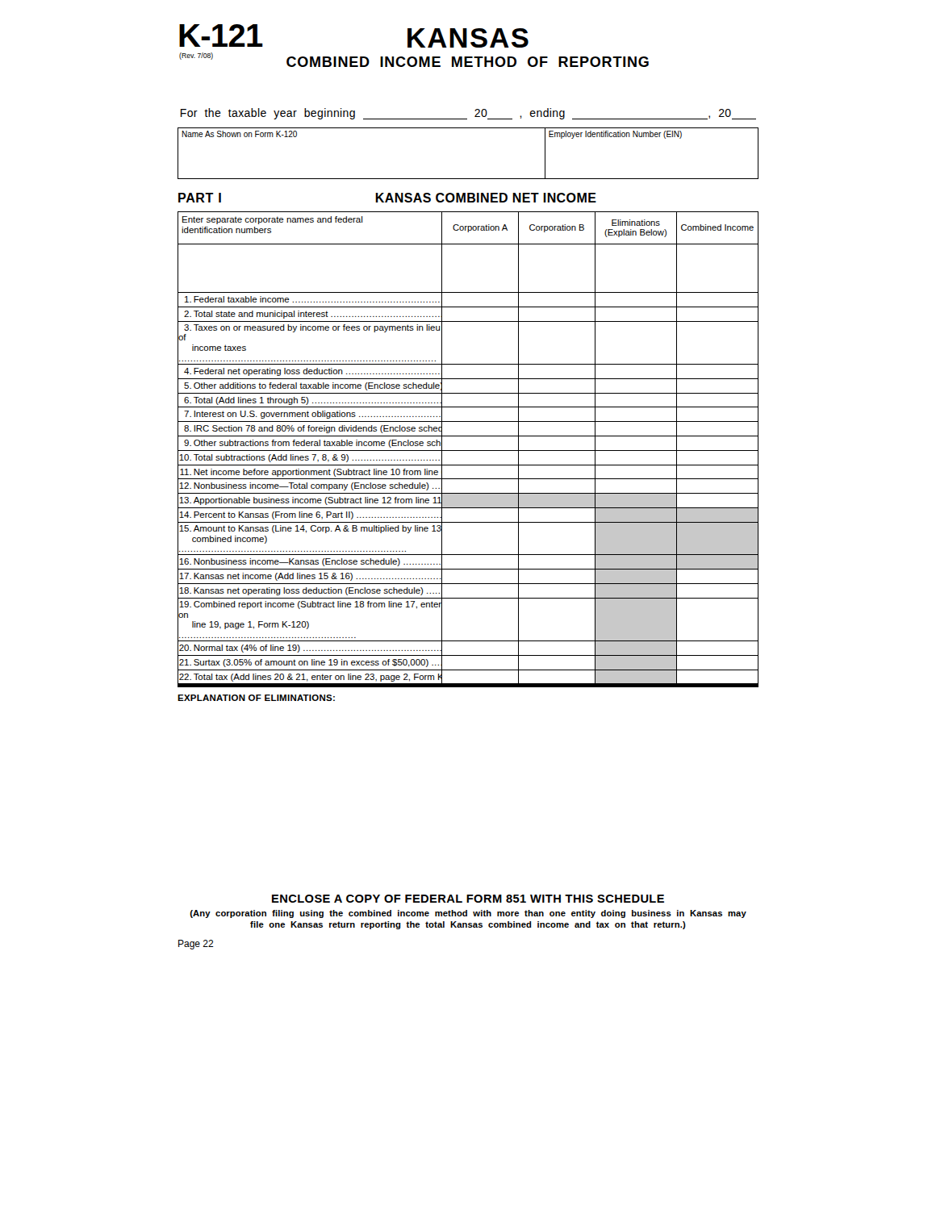K-121
(Rev. 7/08)
KANSAS
COMBINED INCOME METHOD OF REPORTING
For the taxable year beginning 20 , ending , 20
| Name As Shown on Form K-120 | Employer Identification Number (EIN) |
PART I KANSAS COMBINED NET INCOME
| Enter separate corporate names and federal identification numbers | Corporation A | Corporation B | Eliminations (Explain Below) | Combined Income |
| --- | --- | --- | --- | --- |
| 1. Federal taxable income ..................................................................... | | | | |
| 2. Total state and municipal interest .................................................... | | | | |
| 3. Taxes on or measured by income or fees or payments in lieu of income taxes ....................................................................................... | | | | |
| 4. Federal net operating loss deduction ............................................ | | | | |
| 5. Other additions to federal taxable income (Enclose schedule) ... | | | | |
| 6. Total (Add lines 1 through 5) ............................................................ | | | | |
| 7. Interest on U.S. government obligations ......................................... | | | | |
| 8. IRC Section 78 and 80% of foreign dividends (Enclose schedule) | | | | |
| 9. Other subtractions from federal taxable income (Enclose schedule) | | | | |
| 10. Total subtractions (Add lines 7, 8, & 9) ......................................... | | | | |
| 11. Net income before apportionment (Subtract line 10 from line 6) . | | | | |
| 12. Nonbusiness income—Total company (Enclose schedule) ......... | | | | |
| 13. Apportionable business income (Subtract line 12 from line 11) .. | | | | |
| 14. Percent to Kansas (From line 6, Part II) ......................................... | | | | |
| 15. Amount to Kansas (Line 14, Corp. A & B multiplied by line 13 combined income) ............................................................................. | | | | |
| 16. Nonbusiness income—Kansas (Enclose schedule) .................... | | | | |
| 17. Kansas net income (Add lines 15 & 16) ........................................ | | | | |
| 18. Kansas net operating loss deduction (Enclose schedule) .......... | | | | |
| 19. Combined report income (Subtract line 18 from line 17, enter on line 19, page 1, Form K-120) ............................................................ | | | | |
| 20. Normal tax (4% of line 19) ............................................................. | | | | |
| 21. Surtax (3.05% of amount on line 19 in excess of $50,000) .......... | | | | |
| 22. Total tax (Add lines 20 & 21, enter on line 23, page 2, Form K-120) | | | | |
EXPLANATION OF ELIMINATIONS:
ENCLOSE A COPY OF FEDERAL FORM 851 WITH THIS SCHEDULE
(Any corporation filing using the combined income method with more than one entity doing business in Kansas may
file one Kansas return reporting the total Kansas combined income and tax on that return.)
Page 22